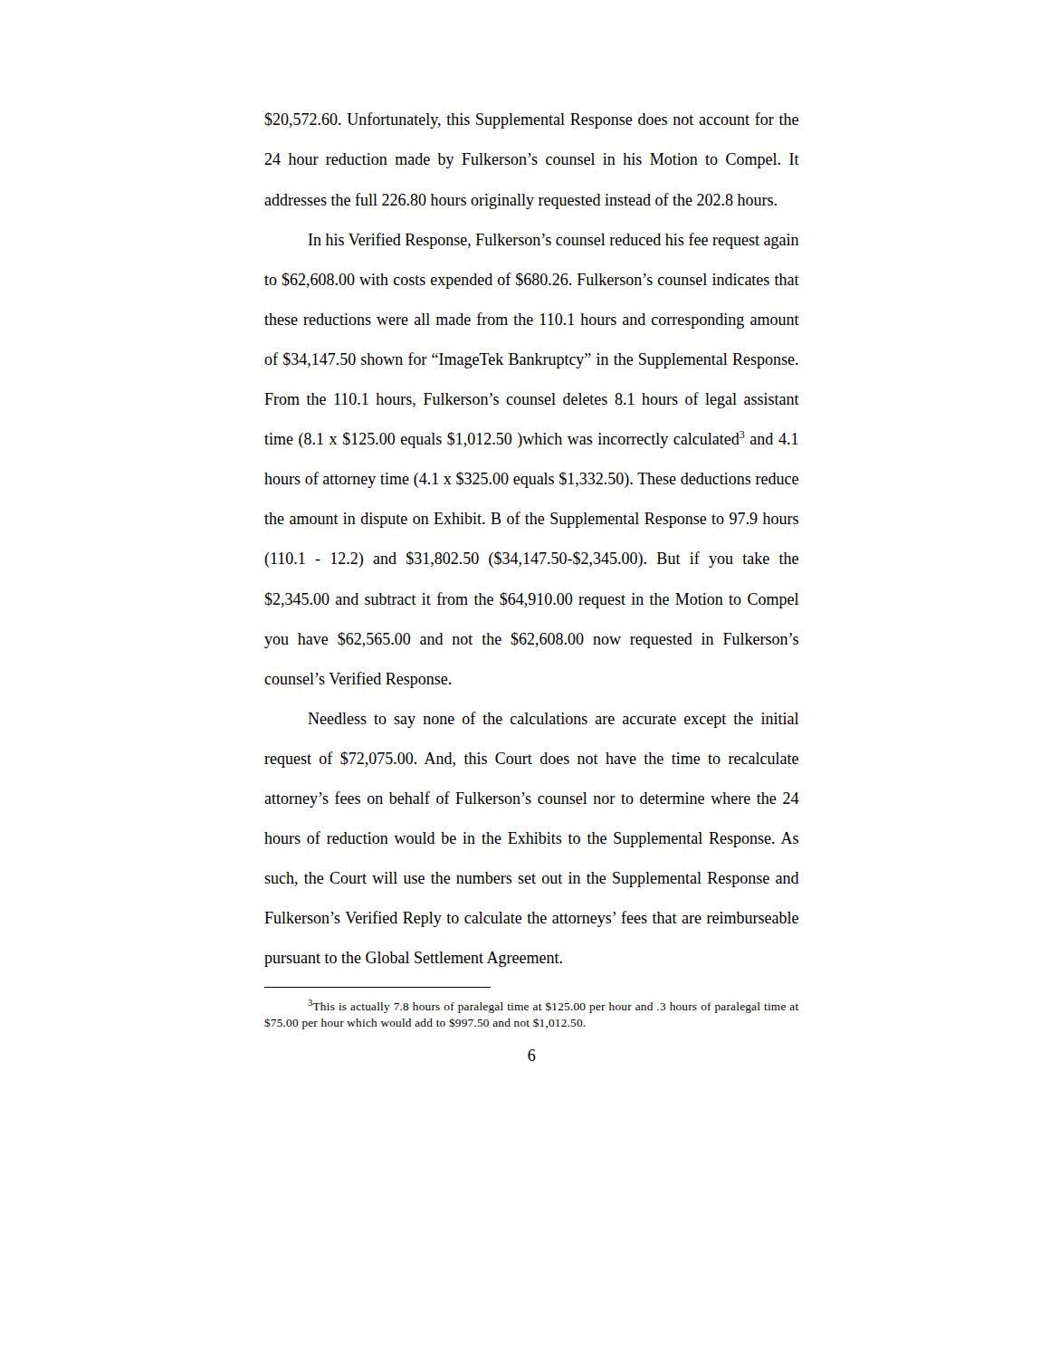$20,572.60. Unfortunately, this Supplemental Response does not account for the 24 hour reduction made by Fulkerson’s counsel in his Motion to Compel. It addresses the full 226.80 hours originally requested instead of the 202.8 hours.
In his Verified Response, Fulkerson’s counsel reduced his fee request again to $62,608.00 with costs expended of $680.26. Fulkerson’s counsel indicates that these reductions were all made from the 110.1 hours and corresponding amount of $34,147.50 shown for “ImageTek Bankruptcy” in the Supplemental Response. From the 110.1 hours, Fulkerson’s counsel deletes 8.1 hours of legal assistant time (8.1 x $125.00 equals $1,012.50 )which was incorrectly calculated3 and 4.1 hours of attorney time (4.1 x $325.00 equals $1,332.50). These deductions reduce the amount in dispute on Exhibit. B of the Supplemental Response to 97.9 hours (110.1 - 12.2) and $31,802.50 ($34,147.50-$2,345.00). But if you take the $2,345.00 and subtract it from the $64,910.00 request in the Motion to Compel you have $62,565.00 and not the $62,608.00 now requested in Fulkerson’s counsel’s Verified Response.
Needless to say none of the calculations are accurate except the initial request of $72,075.00. And, this Court does not have the time to recalculate attorney’s fees on behalf of Fulkerson’s counsel nor to determine where the 24 hours of reduction would be in the Exhibits to the Supplemental Response. As such, the Court will use the numbers set out in the Supplemental Response and Fulkerson’s Verified Reply to calculate the attorneys’ fees that are reimburseable pursuant to the Global Settlement Agreement.
3This is actually 7.8 hours of paralegal time at $125.00 per hour and .3 hours of paralegal time at $75.00 per hour which would add to $997.50 and not $1,012.50.
6